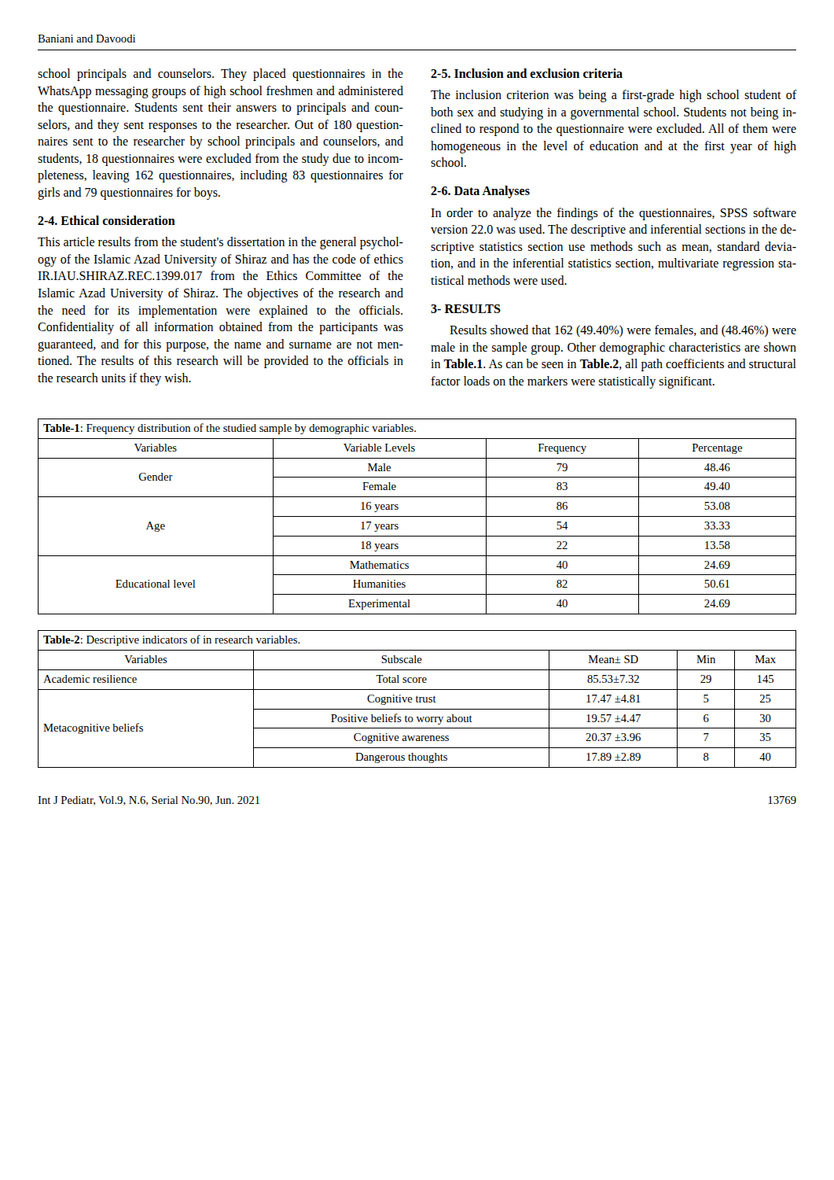Baniani and Davoodi
school principals and counselors. They placed questionnaires in the WhatsApp messaging groups of high school freshmen and administered the questionnaire. Students sent their answers to principals and counselors, and they sent responses to the researcher. Out of 180 questionnaires sent to the researcher by school principals and counselors, and students, 18 questionnaires were excluded from the study due to incompleteness, leaving 162 questionnaires, including 83 questionnaires for girls and 79 questionnaires for boys.
2-4. Ethical consideration
This article results from the student's dissertation in the general psychology of the Islamic Azad University of Shiraz and has the code of ethics IR.IAU.SHIRAZ.REC.1399.017 from the Ethics Committee of the Islamic Azad University of Shiraz. The objectives of the research and the need for its implementation were explained to the officials. Confidentiality of all information obtained from the participants was guaranteed, and for this purpose, the name and surname are not mentioned. The results of this research will be provided to the officials in the research units if they wish.
2-5. Inclusion and exclusion criteria
The inclusion criterion was being a first-grade high school student of both sex and studying in a governmental school. Students not being inclined to respond to the questionnaire were excluded. All of them were homogeneous in the level of education and at the first year of high school.
2-6. Data Analyses
In order to analyze the findings of the questionnaires, SPSS software version 22.0 was used. The descriptive and inferential sections in the descriptive statistics section use methods such as mean, standard deviation, and in the inferential statistics section, multivariate regression statistical methods were used.
3- RESULTS
Results showed that 162 (49.40%) were females, and (48.46%) were male in the sample group. Other demographic characteristics are shown in Table.1. As can be seen in Table.2, all path coefficients and structural factor loads on the markers were statistically significant.
Table-1 : Frequency distribution of the studied sample by demographic variables.
| Variables | Variable Levels | Frequency | Percentage |
| Gender | Male | 79 | 48.46 |
| Female | 83 | 49.40 |
| Age | 16 years | 86 | 53.08 |
| 17 years | 54 | 33.33 |
| 18 years | 22 | 13.58 |
| Educational level | Mathematics | 40 | 24.69 |
| Humanities | 82 | 50.61 |
| Experimental | 40 | 24.69 |
Table-2 : Descriptive indicators of in research variables.
| Variables | Subscale | Mean± SD | Min | Max |
| Academic resilience | Total score | 85.53±7.32 | 29 | 145 |
| Metacognitive beliefs | Cognitive trust | 17.47 ±4.81 | 5 | 25 |
| Positive beliefs to worry about | 19.57 ±4.47 | 6 | 30 |
| Cognitive awareness | 20.37 ±3.96 | 7 | 35 |
| Dangerous thoughts | 17.89 ±2.89 | 8 | 40 |
Int J Pediatr, Vol.9, N.6, Serial No.90, Jun. 2021 13769